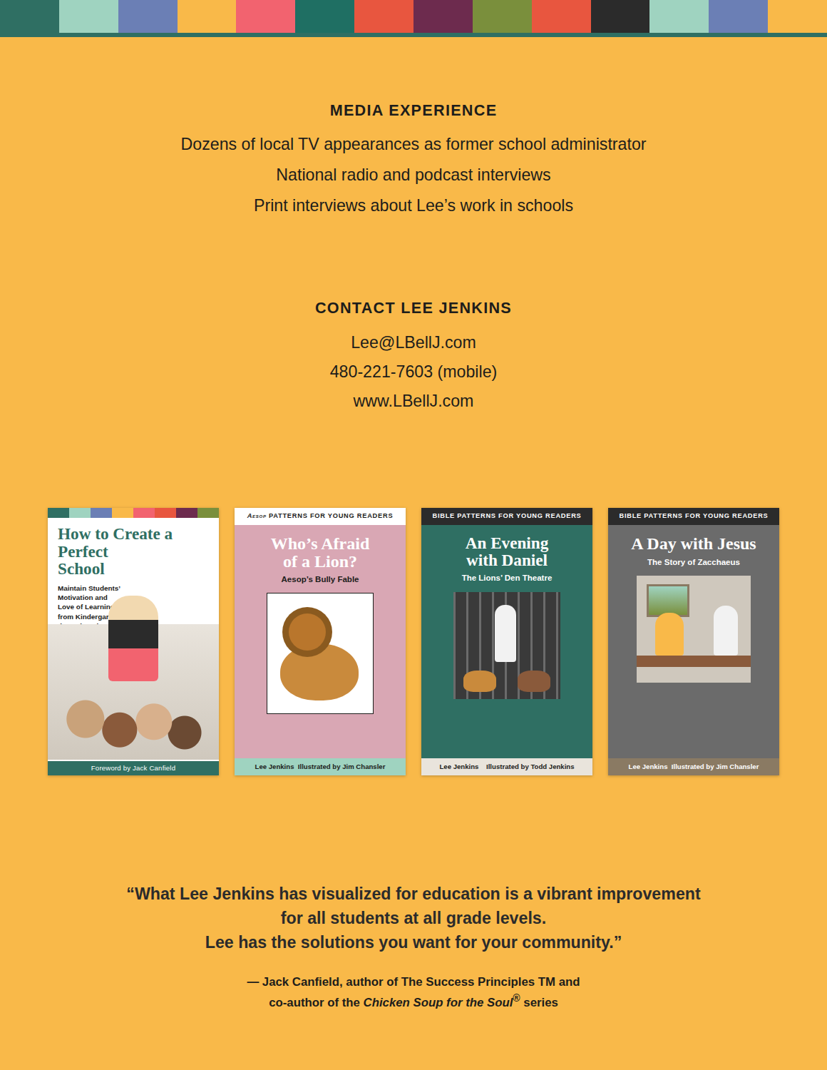MEDIA EXPERIENCE
Dozens of local TV appearances as former school administrator
National radio and podcast interviews
Print interviews about Lee’s work in schools
CONTACT LEE JENKINS
Lee@LBellJ.com
480-221-7603 (mobile)
www.LBellJ.com
How to Create a
Perfect
School
Maintain Students’
Motivation and
Love of Learning
from Kindergarten
through 12th Grade
LEE JENKINS
Foreword by Jack Canfield
Aesop PATTERNS FOR YOUNG READERS
Who’s Afraid
of a Lion?
Aesop’s Bully Fable
Lee Jenkins Illustrated by Jim Chansler
BIBLE PATTERNS FOR YOUNG READERS
An Evening
with Daniel
The Lions’ Den Theatre
Lee Jenkins Illustrated by Todd Jenkins
BIBLE PATTERNS FOR YOUNG READERS
A Day with Jesus
The Story of Zacchaeus
Lee Jenkins Illustrated by Jim Chansler
“What Lee Jenkins has visualized for education is a vibrant improvement for all students at all grade levels.
Lee has the solutions you want for your community.”
— Jack Canfield, author of The Success Principles TM and
co-author of the Chicken Soup for the Soul® series